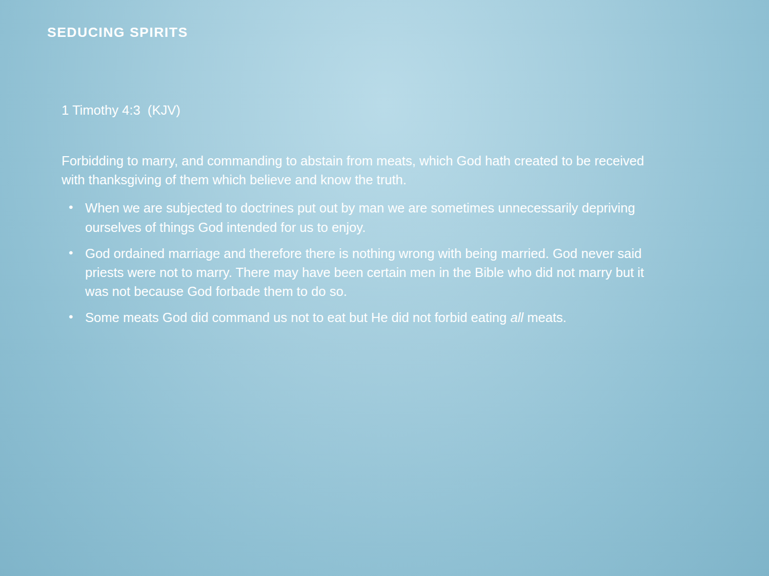Seducing Spirits
1 Timothy 4:3 (KJV)
Forbidding to marry, and commanding to abstain from meats, which God hath created to be received with thanksgiving of them which believe and know the truth.
When we are subjected to doctrines put out by man we are sometimes unnecessarily depriving ourselves of things God intended for us to enjoy.
God ordained marriage and therefore there is nothing wrong with being married. God never said priests were not to marry. There may have been certain men in the Bible who did not marry but it was not because God forbade them to do so.
Some meats God did command us not to eat but He did not forbid eating all meats.